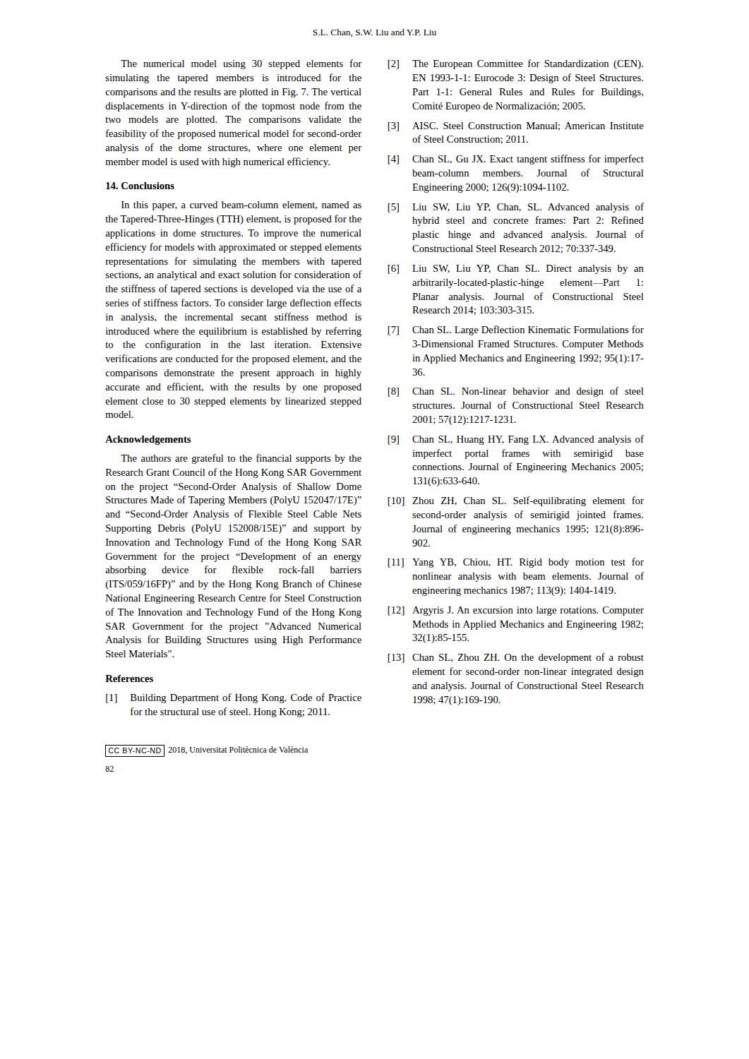S.L. Chan, S.W. Liu and Y.P. Liu
The numerical model using 30 stepped elements for simulating the tapered members is introduced for the comparisons and the results are plotted in Fig. 7. The vertical displacements in Y-direction of the topmost node from the two models are plotted. The comparisons validate the feasibility of the proposed numerical model for second-order analysis of the dome structures, where one element per member model is used with high numerical efficiency.
14. Conclusions
In this paper, a curved beam-column element, named as the Tapered-Three-Hinges (TTH) element, is proposed for the applications in dome structures. To improve the numerical efficiency for models with approximated or stepped elements representations for simulating the members with tapered sections, an analytical and exact solution for consideration of the stiffness of tapered sections is developed via the use of a series of stiffness factors. To consider large deflection effects in analysis, the incremental secant stiffness method is introduced where the equilibrium is established by referring to the configuration in the last iteration. Extensive verifications are conducted for the proposed element, and the comparisons demonstrate the present approach in highly accurate and efficient, with the results by one proposed element close to 30 stepped elements by linearized stepped model.
Acknowledgements
The authors are grateful to the financial supports by the Research Grant Council of the Hong Kong SAR Government on the project “Second-Order Analysis of Shallow Dome Structures Made of Tapering Members (PolyU 152047/17E)” and “Second-Order Analysis of Flexible Steel Cable Nets Supporting Debris (PolyU 152008/15E)” and support by Innovation and Technology Fund of the Hong Kong SAR Government for the project “Development of an energy absorbing device for flexible rock-fall barriers (ITS/059/16FP)” and by the Hong Kong Branch of Chinese National Engineering Research Centre for Steel Construction of The Innovation and Technology Fund of the Hong Kong SAR Government for the project "Advanced Numerical Analysis for Building Structures using High Performance Steel Materials".
References
Building Department of Hong Kong. Code of Practice for the structural use of steel. Hong Kong; 2011.
The European Committee for Standardization (CEN). EN 1993-1-1: Eurocode 3: Design of Steel Structures. Part 1-1: General Rules and Rules for Buildings, Comité Europeo de Normalización; 2005.
AISC. Steel Construction Manual; American Institute of Steel Construction; 2011.
Chan SL, Gu JX. Exact tangent stiffness for imperfect beam-column members. Journal of Structural Engineering 2000; 126(9):1094-1102.
Liu SW, Liu YP, Chan, SL. Advanced analysis of hybrid steel and concrete frames: Part 2: Refined plastic hinge and advanced analysis. Journal of Constructional Steel Research 2012; 70:337-349.
Liu SW, Liu YP, Chan SL. Direct analysis by an arbitrarily-located-plastic-hinge element—Part 1: Planar analysis. Journal of Constructional Steel Research 2014; 103:303-315.
Chan SL. Large Deflection Kinematic Formulations for 3-Dimensional Framed Structures. Computer Methods in Applied Mechanics and Engineering 1992; 95(1):17-36.
Chan SL. Non-linear behavior and design of steel structures. Journal of Constructional Steel Research 2001; 57(12):1217-1231.
Chan SL, Huang HY, Fang LX. Advanced analysis of imperfect portal frames with semirigid base connections. Journal of Engineering Mechanics 2005; 131(6):633-640.
Zhou ZH, Chan SL. Self-equilibrating element for second-order analysis of semirigid jointed frames. Journal of engineering mechanics 1995; 121(8):896-902.
Yang YB, Chiou, HT. Rigid body motion test for nonlinear analysis with beam elements. Journal of engineering mechanics 1987; 113(9): 1404-1419.
Argyris J. An excursion into large rotations. Computer Methods in Applied Mechanics and Engineering 1982; 32(1):85-155.
Chan SL, Zhou ZH. On the development of a robust element for second-order non-linear integrated design and analysis. Journal of Constructional Steel Research 1998; 47(1):169-190.
CC BY-NC-ND2018, Universitat Politècnica de València
82